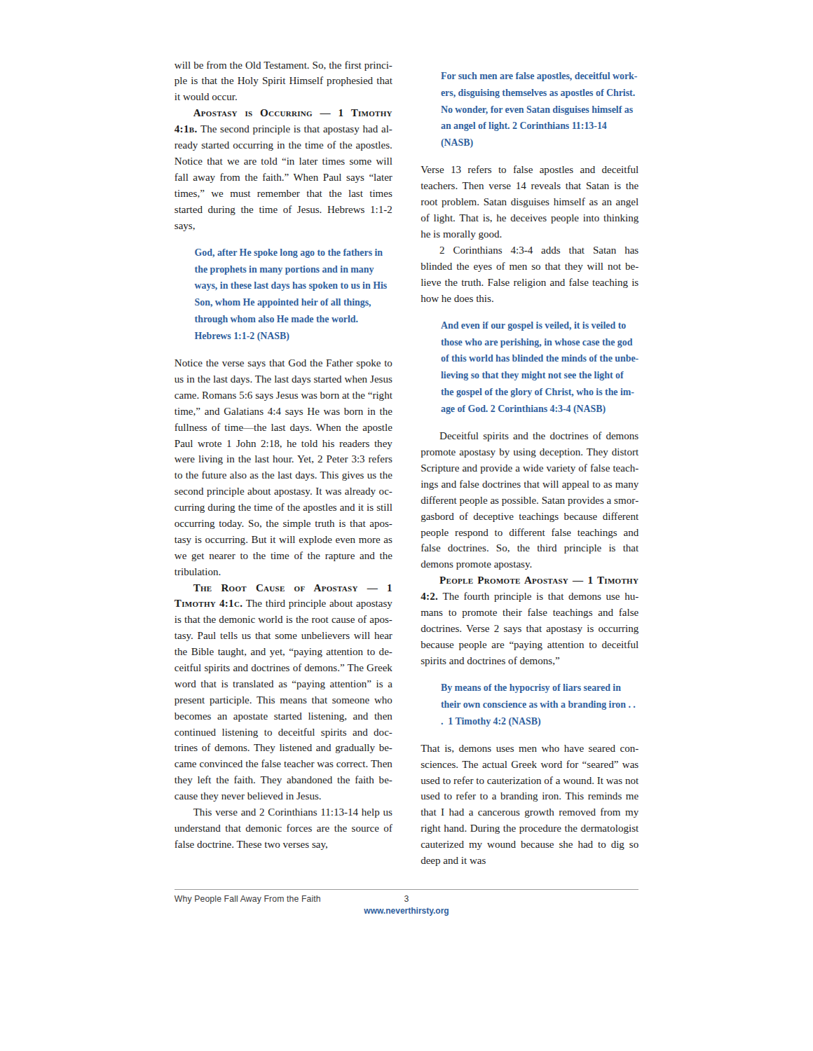will be from the Old Testament. So, the first principle is that the Holy Spirit Himself prophesied that it would occur.
Apostasy is Occurring — 1 Timothy 4:1b. The second principle is that apostasy had already started occurring in the time of the apostles. Notice that we are told “in later times some will fall away from the faith.” When Paul says “later times,” we must remember that the last times started during the time of Jesus. Hebrews 1:1-2 says,
God, after He spoke long ago to the fathers in the prophets in many portions and in many ways, in these last days has spoken to us in His Son, whom He appointed heir of all things, through whom also He made the world. Hebrews 1:1-2 (NASB)
Notice the verse says that God the Father spoke to us in the last days. The last days started when Jesus came. Romans 5:6 says Jesus was born at the “right time,” and Galatians 4:4 says He was born in the fullness of time—the last days. When the apostle Paul wrote 1 John 2:18, he told his readers they were living in the last hour. Yet, 2 Peter 3:3 refers to the future also as the last days. This gives us the second principle about apostasy. It was already occurring during the time of the apostles and it is still occurring today. So, the simple truth is that apostasy is occurring. But it will explode even more as we get nearer to the time of the rapture and the tribulation.
The Root Cause of Apostasy — 1 Timothy 4:1c. The third principle about apostasy is that the demonic world is the root cause of apostasy. Paul tells us that some unbelievers will hear the Bible taught, and yet, “paying attention to deceitful spirits and doctrines of demons.” The Greek word that is translated as “paying attention” is a present participle. This means that someone who becomes an apostate started listening, and then continued listening to deceitful spirits and doctrines of demons. They listened and gradually became convinced the false teacher was correct. Then they left the faith. They abandoned the faith because they never believed in Jesus.
This verse and 2 Corinthians 11:13-14 help us understand that demonic forces are the source of false doctrine. These two verses say,
For such men are false apostles, deceitful workers, disguising themselves as apostles of Christ. No wonder, for even Satan disguises himself as an angel of light. 2 Corinthians 11:13-14 (NASB)
Verse 13 refers to false apostles and deceitful teachers. Then verse 14 reveals that Satan is the root problem. Satan disguises himself as an angel of light. That is, he deceives people into thinking he is morally good.
2 Corinthians 4:3-4 adds that Satan has blinded the eyes of men so that they will not believe the truth. False religion and false teaching is how he does this.
And even if our gospel is veiled, it is veiled to those who are perishing, in whose case the god of this world has blinded the minds of the unbelieving so that they might not see the light of the gospel of the glory of Christ, who is the image of God. 2 Corinthians 4:3-4 (NASB)
Deceitful spirits and the doctrines of demons promote apostasy by using deception. They distort Scripture and provide a wide variety of false teachings and false doctrines that will appeal to as many different people as possible. Satan provides a smorgasbord of deceptive teachings because different people respond to different false teachings and false doctrines. So, the third principle is that demons promote apostasy.
People Promote Apostasy — 1 Timothy 4:2. The fourth principle is that demons use humans to promote their false teachings and false doctrines. Verse 2 says that apostasy is occurring because people are “paying attention to deceitful spirits and doctrines of demons,”
By means of the hypocrisy of liars seared in their own conscience as with a branding iron . . . 1 Timothy 4:2 (NASB)
That is, demons uses men who have seared consciences. The actual Greek word for “seared” was used to refer to cauterization of a wound. It was not used to refer to a branding iron. This reminds me that I had a cancerous growth removed from my right hand. During the procedure the dermatologist cauterized my wound because she had to dig so deep and it was
Why People Fall Away From the Faith
3
www.neverthirsty.org